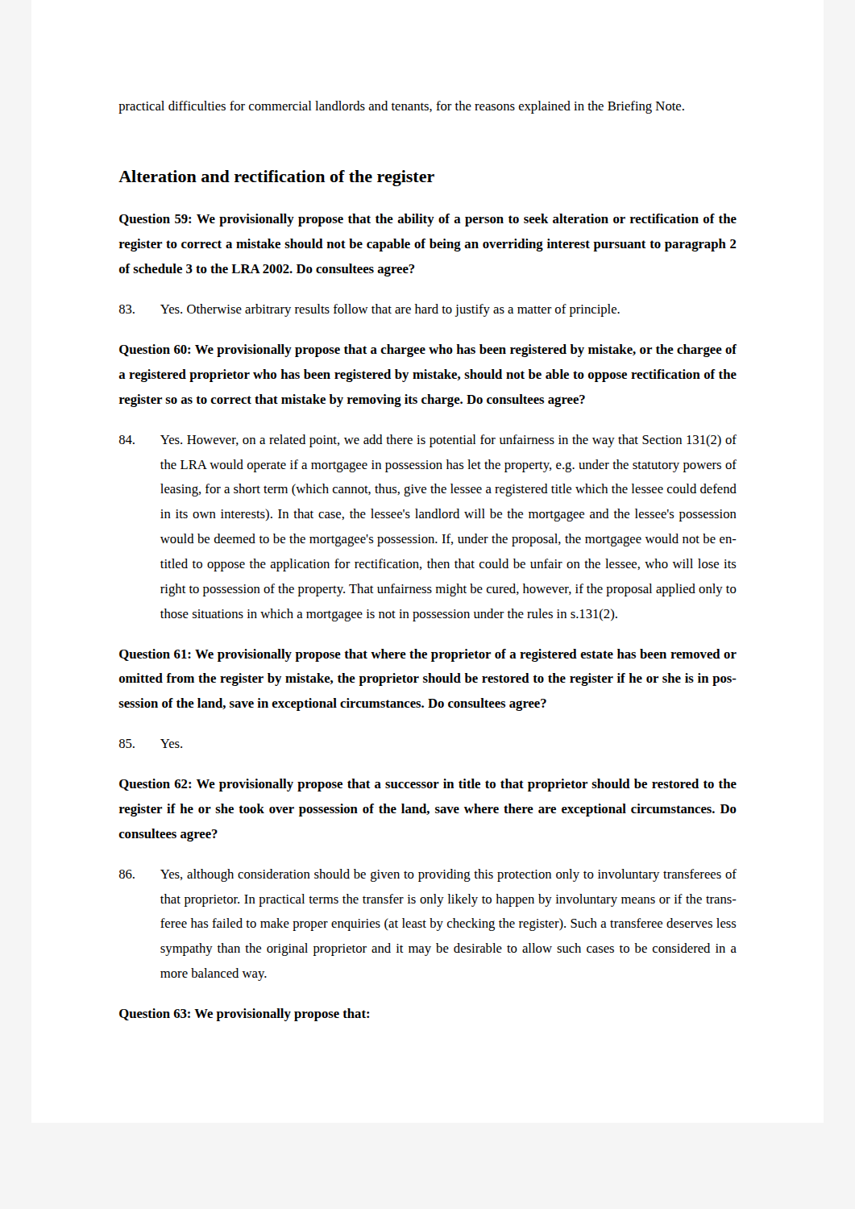practical difficulties for commercial landlords and tenants, for the reasons explained in the Briefing Note.
Alteration and rectification of the register
Question 59: We provisionally propose that the ability of a person to seek alteration or rectification of the register to correct a mistake should not be capable of being an overriding interest pursuant to paragraph 2 of schedule 3 to the LRA 2002. Do consultees agree?
83.
Yes. Otherwise arbitrary results follow that are hard to justify as a matter of principle.
Question 60: We provisionally propose that a chargee who has been registered by mistake, or the chargee of a registered proprietor who has been registered by mistake, should not be able to oppose rectification of the register so as to correct that mistake by removing its charge. Do consultees agree?
84.
Yes. However, on a related point, we add there is potential for unfairness in the way that Section 131(2) of the LRA would operate if a mortgagee in possession has let the property, e.g. under the statutory powers of leasing, for a short term (which cannot, thus, give the lessee a registered title which the lessee could defend in its own interests). In that case, the lessee's landlord will be the mortgagee and the lessee's possession would be deemed to be the mortgagee's possession. If, under the proposal, the mortgagee would not be entitled to oppose the application for rectification, then that could be unfair on the lessee, who will lose its right to possession of the property. That unfairness might be cured, however, if the proposal applied only to those situations in which a mortgagee is not in possession under the rules in s.131(2).
Question 61: We provisionally propose that where the proprietor of a registered estate has been removed or omitted from the register by mistake, the proprietor should be restored to the register if he or she is in possession of the land, save in exceptional circumstances. Do consultees agree?
85.
Yes.
Question 62: We provisionally propose that a successor in title to that proprietor should be restored to the register if he or she took over possession of the land, save where there are exceptional circumstances. Do consultees agree?
86.
Yes, although consideration should be given to providing this protection only to involuntary transferees of that proprietor. In practical terms the transfer is only likely to happen by involuntary means or if the transferee has failed to make proper enquiries (at least by checking the register). Such a transferee deserves less sympathy than the original proprietor and it may be desirable to allow such cases to be considered in a more balanced way.
Question 63: We provisionally propose that: